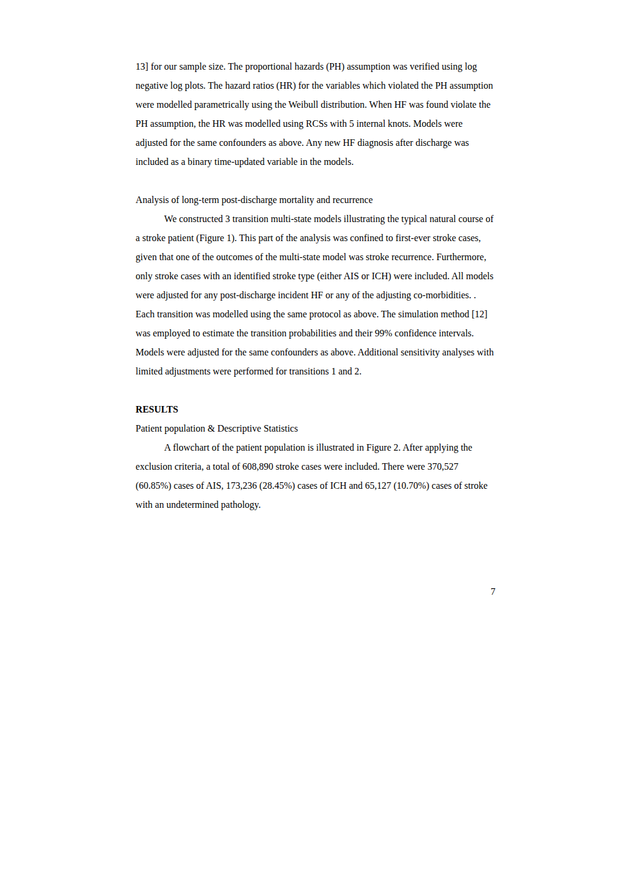13] for our sample size. The proportional hazards (PH) assumption was verified using log negative log plots. The hazard ratios (HR) for the variables which violated the PH assumption were modelled parametrically using the Weibull distribution. When HF was found violate the PH assumption, the HR was modelled using RCSs with 5 internal knots. Models were adjusted for the same confounders as above. Any new HF diagnosis after discharge was included as a binary time-updated variable in the models.
Analysis of long-term post-discharge mortality and recurrence
We constructed 3 transition multi-state models illustrating the typical natural course of a stroke patient (Figure 1). This part of the analysis was confined to first-ever stroke cases, given that one of the outcomes of the multi-state model was stroke recurrence. Furthermore, only stroke cases with an identified stroke type (either AIS or ICH) were included. All models were adjusted for any post-discharge incident HF or any of the adjusting co-morbidities. . Each transition was modelled using the same protocol as above. The simulation method [12] was employed to estimate the transition probabilities and their 99% confidence intervals. Models were adjusted for the same confounders as above. Additional sensitivity analyses with limited adjustments were performed for transitions 1 and 2.
Results
Patient population & Descriptive Statistics
A flowchart of the patient population is illustrated in Figure 2. After applying the exclusion criteria, a total of 608,890 stroke cases were included. There were 370,527 (60.85%) cases of AIS, 173,236 (28.45%) cases of ICH and 65,127 (10.70%) cases of stroke with an undetermined pathology.
7